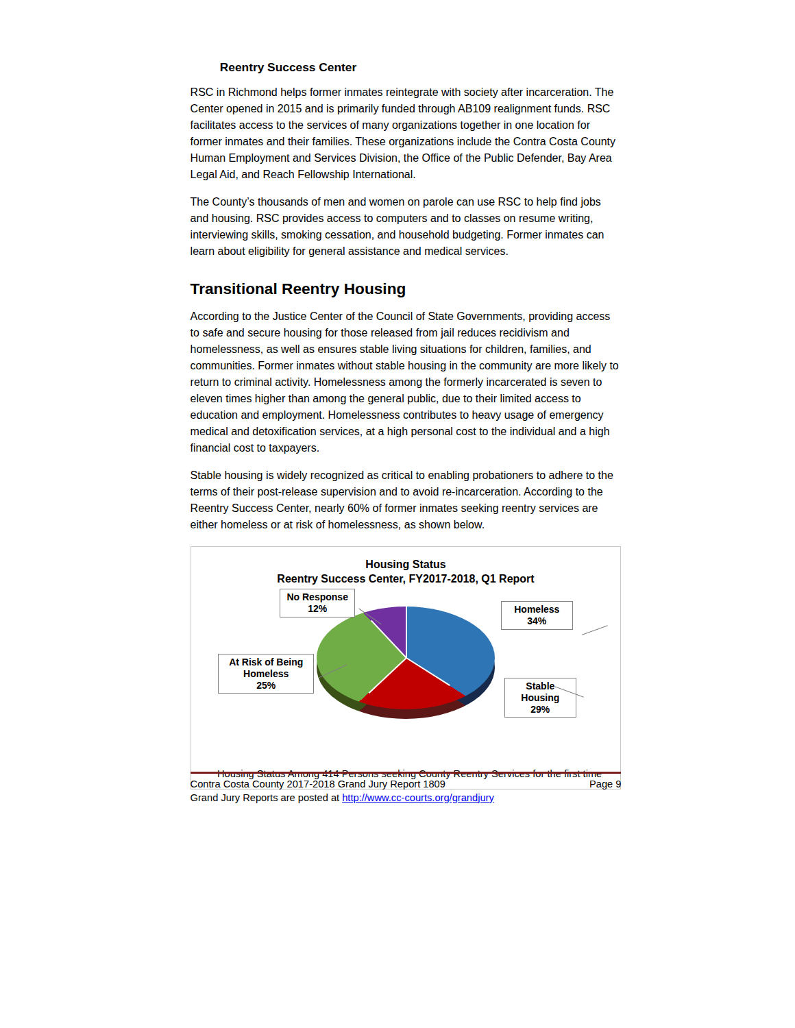Reentry Success Center
RSC in Richmond helps former inmates reintegrate with society after incarceration. The Center opened in 2015 and is primarily funded through AB109 realignment funds. RSC facilitates access to the services of many organizations together in one location for former inmates and their families. These organizations include the Contra Costa County Human Employment and Services Division, the Office of the Public Defender, Bay Area Legal Aid, and Reach Fellowship International.
The County’s thousands of men and women on parole can use RSC to help find jobs and housing. RSC provides access to computers and to classes on resume writing, interviewing skills, smoking cessation, and household budgeting. Former inmates can learn about eligibility for general assistance and medical services.
Transitional Reentry Housing
According to the Justice Center of the Council of State Governments, providing access to safe and secure housing for those released from jail reduces recidivism and homelessness, as well as ensures stable living situations for children, families, and communities. Former inmates without stable housing in the community are more likely to return to criminal activity. Homelessness among the formerly incarcerated is seven to eleven times higher than among the general public, due to their limited access to education and employment. Homelessness contributes to heavy usage of emergency medical and detoxification services, at a high personal cost to the individual and a high financial cost to taxpayers.
Stable housing is widely recognized as critical to enabling probationers to adhere to the terms of their post-release supervision and to avoid re-incarceration. According to the Reentry Success Center, nearly 60% of former inmates seeking reentry services are either homeless or at risk of homelessness, as shown below.
Housing Status
Reentry Success Center, FY2017-2018, Q1 Report
No Response
12%
Homeless
34%
At Risk of Being
Homeless
25%
Stable
Housing
29%
Housing Status Among 414 Persons seeking County Reentry Services for the first time
Contra Costa County 2017-2018 Grand Jury Report 1809
Grand Jury Reports are posted at http://www.cc-courts.org/grandjury
Page 9